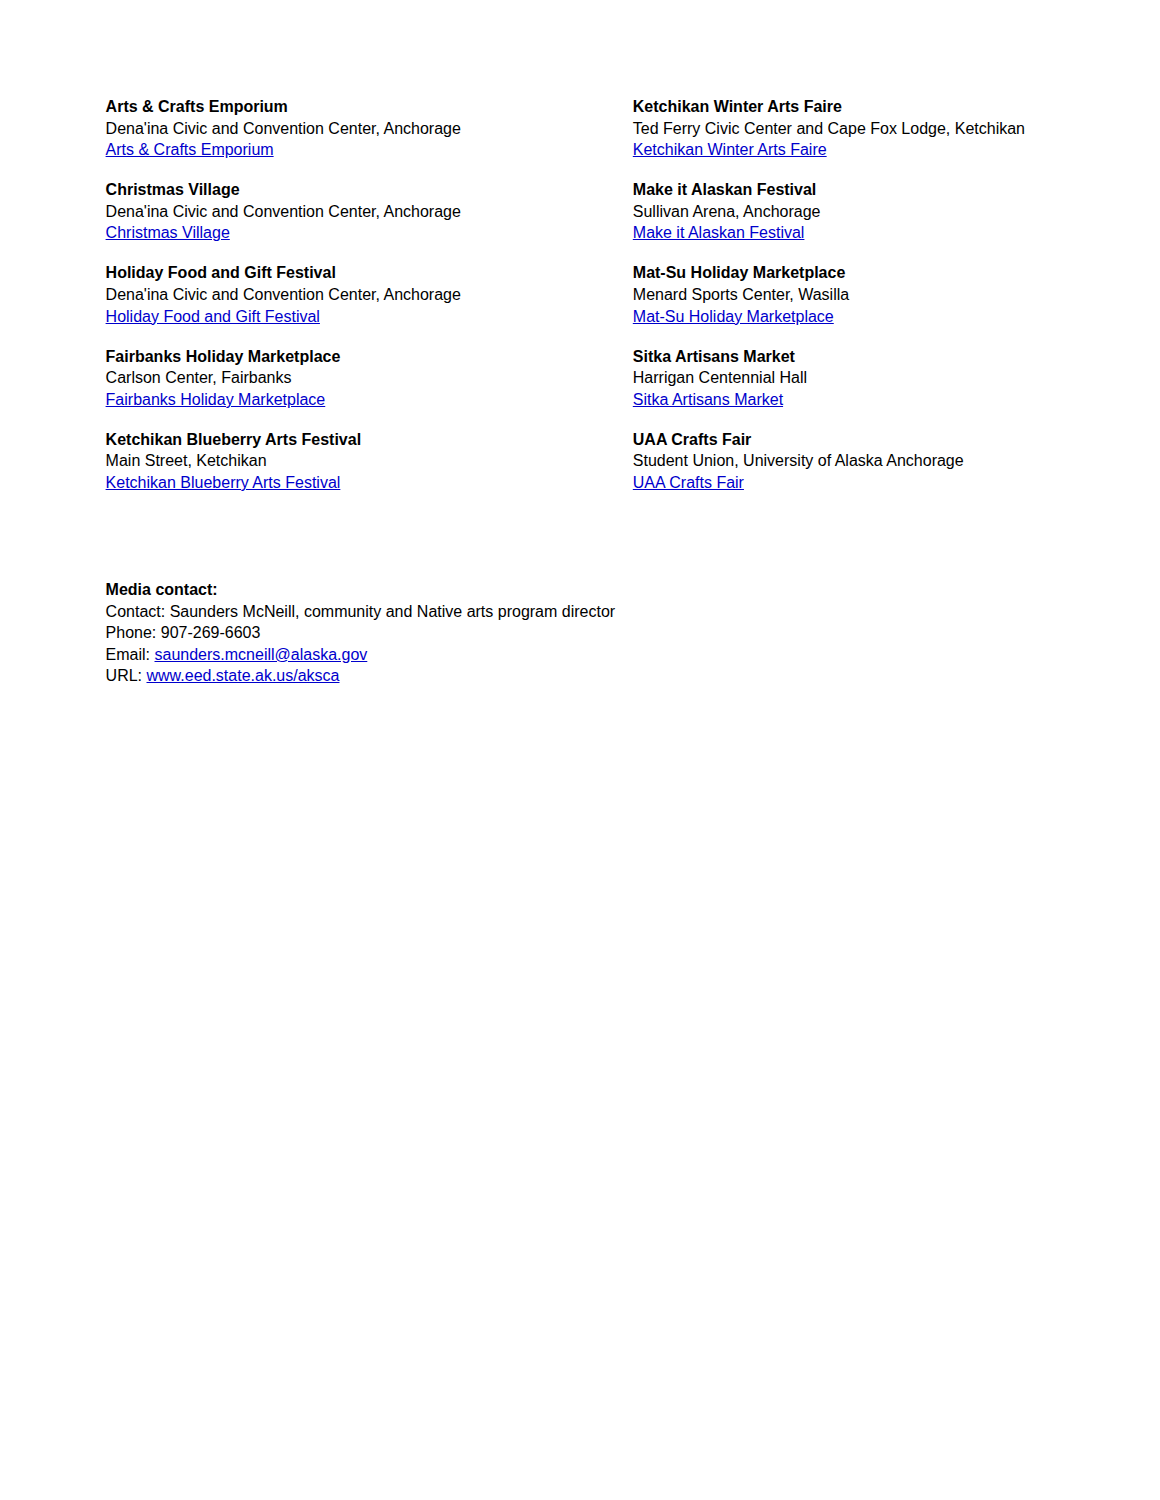Arts & Crafts Emporium Dena'ina Civic and Convention Center, Anchorage Arts & Crafts Emporium
Christmas Village Dena'ina Civic and Convention Center, Anchorage Christmas Village
Holiday Food and Gift Festival Dena'ina Civic and Convention Center, Anchorage Holiday Food and Gift Festival
Fairbanks Holiday Marketplace Carlson Center, Fairbanks Fairbanks Holiday Marketplace
Ketchikan Blueberry Arts Festival Main Street, Ketchikan Ketchikan Blueberry Arts Festival
Ketchikan Winter Arts Faire Ted Ferry Civic Center and Cape Fox Lodge, Ketchikan Ketchikan Winter Arts Faire
Make it Alaskan Festival Sullivan Arena, Anchorage Make it Alaskan Festival
Mat-Su Holiday Marketplace Menard Sports Center, Wasilla Mat-Su Holiday Marketplace
Sitka Artisans Market Harrigan Centennial Hall Sitka Artisans Market
UAA Crafts Fair Student Union, University of Alaska Anchorage UAA Crafts Fair
Media contact:
Contact: Saunders McNeill, community and Native arts program director
Phone: 907-269-6603
Email: saunders.mcneill@alaska.gov
URL: www.eed.state.ak.us/aksca